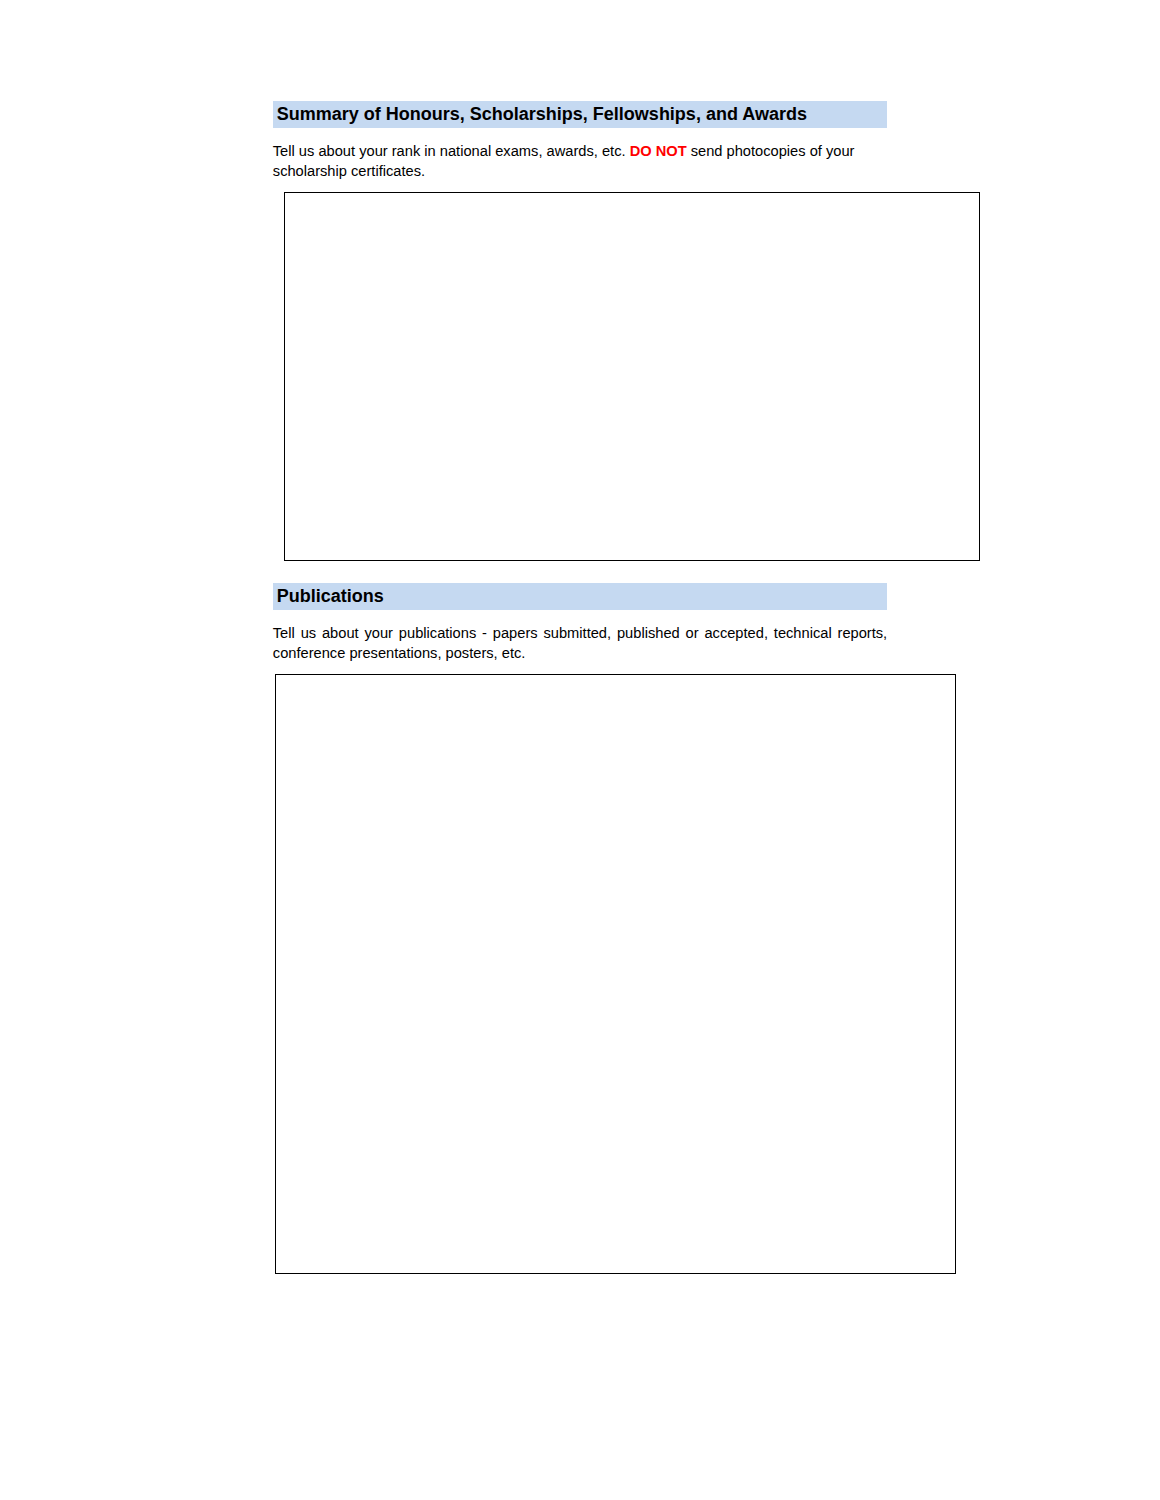Summary of Honours, Scholarships, Fellowships, and Awards
Tell us about your rank in national exams, awards, etc. DO NOT send photocopies of your scholarship certificates.
Publications
Tell us about your publications - papers submitted, published or accepted, technical reports, conference presentations, posters, etc.